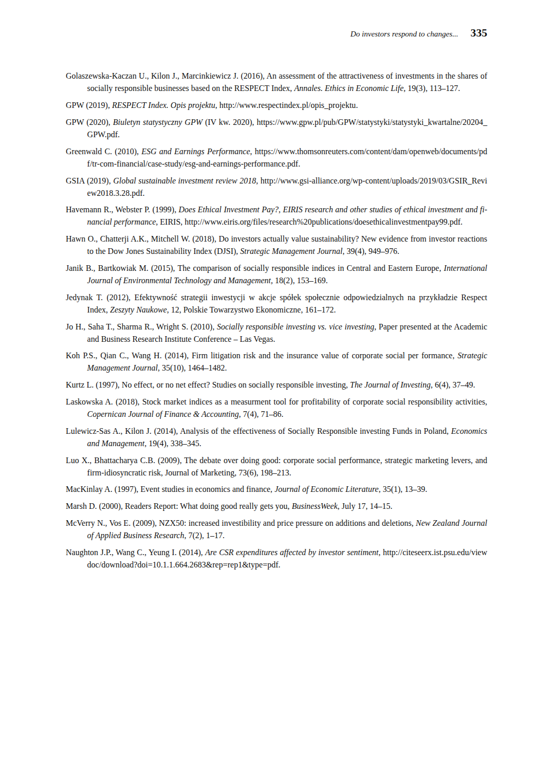Do investors respond to changes... 335
Golaszewska-Kaczan U., Kilon J., Marcinkiewicz J. (2016), An assessment of the attractiveness of investments in the shares of socially responsible businesses based on the RESPECT Index, Annales. Ethics in Economic Life, 19(3), 113–127.
GPW (2019), RESPECT Index. Opis projektu, http://www.respectindex.pl/opis_projektu.
GPW (2020), Biuletyn statystyczny GPW (IV kw. 2020), https://www.gpw.pl/pub/GPW/statystyki/statystyki_kwartalne/20204_GPW.pdf.
Greenwald C. (2010), ESG and Earnings Performance, https://www.thomsonreuters.com/content/dam/openweb/documents/pdf/tr-com-financial/case-study/esg-and-earnings-performance.pdf.
GSIA (2019), Global sustainable investment review 2018, http://www.gsi-alliance.org/wp-content/uploads/2019/03/GSIR_Review2018.3.28.pdf.
Havemann R., Webster P. (1999), Does Ethical Investment Pay?, EIRIS research and other studies of ethical investment and financial performance, EIRIS, http://www.eiris.org/files/research%20publications/doesethicalinvestmentpay99.pdf.
Hawn O., Chatterji A.K., Mitchell W. (2018), Do investors actually value sustainability? New evidence from investor reactions to the Dow Jones Sustainability Index (DJSI), Strategic Management Journal, 39(4), 949–976.
Janik B., Bartkowiak M. (2015), The comparison of socially responsible indices in Central and Eastern Europe, International Journal of Environmental Technology and Management, 18(2), 153–169.
Jedynak T. (2012), Efektywność strategii inwestycji w akcje spółek społecznie odpowiedzialnych na przykładzie Respect Index, Zeszyty Naukowe, 12, Polskie Towarzystwo Ekonomiczne, 161–172.
Jo H., Saha T., Sharma R., Wright S. (2010), Socially responsible investing vs. vice investing, Paper presented at the Academic and Business Research Institute Conference – Las Vegas.
Koh P.S., Qian C., Wang H. (2014), Firm litigation risk and the insurance value of corporate social per formance, Strategic Management Journal, 35(10), 1464–1482.
Kurtz L. (1997), No effect, or no net effect? Studies on socially responsible investing, The Journal of Investing, 6(4), 37–49.
Laskowska A. (2018), Stock market indices as a measurment tool for profitability of corporate social responsibility activities, Copernican Journal of Finance & Accounting, 7(4), 71–86.
Lulewicz-Sas A., Kilon J. (2014), Analysis of the effectiveness of Socially Responsible investing Funds in Poland, Economics and Management, 19(4), 338–345.
Luo X., Bhattacharya C.B. (2009), The debate over doing good: corporate social performance, strategic marketing levers, and firm-idiosyncratic risk, Journal of Marketing, 73(6), 198–213.
MacKinlay A. (1997), Event studies in economics and finance, Journal of Economic Literature, 35(1), 13–39.
Marsh D. (2000), Readers Report: What doing good really gets you, BusinessWeek, July 17, 14–15.
McVerry N., Vos E. (2009), NZX50: increased investibility and price pressure on additions and deletions, New Zealand Journal of Applied Business Research, 7(2), 1–17.
Naughton J.P., Wang C., Yeung I. (2014), Are CSR expenditures affected by investor sentiment, http://citeseerx.ist.psu.edu/viewdoc/download?doi=10.1.1.664.2683&rep=rep1&type=pdf.